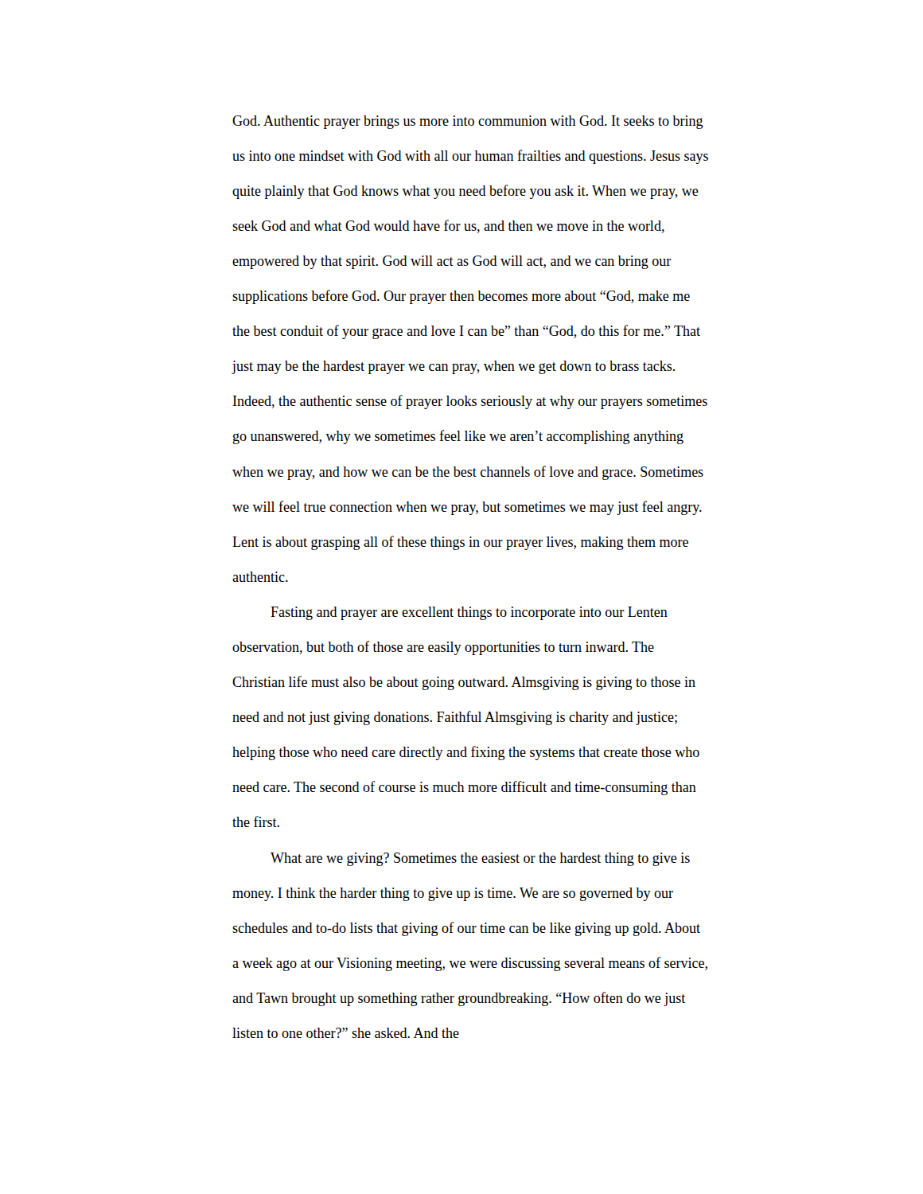God. Authentic prayer brings us more into communion with God. It seeks to bring us into one mindset with God with all our human frailties and questions. Jesus says quite plainly that God knows what you need before you ask it. When we pray, we seek God and what God would have for us, and then we move in the world, empowered by that spirit. God will act as God will act, and we can bring our supplications before God. Our prayer then becomes more about “God, make me the best conduit of your grace and love I can be” than “God, do this for me.” That just may be the hardest prayer we can pray, when we get down to brass tacks. Indeed, the authentic sense of prayer looks seriously at why our prayers sometimes go unanswered, why we sometimes feel like we aren’t accomplishing anything when we pray, and how we can be the best channels of love and grace. Sometimes we will feel true connection when we pray, but sometimes we may just feel angry. Lent is about grasping all of these things in our prayer lives, making them more authentic.
Fasting and prayer are excellent things to incorporate into our Lenten observation, but both of those are easily opportunities to turn inward. The Christian life must also be about going outward. Almsgiving is giving to those in need and not just giving donations. Faithful Almsgiving is charity and justice; helping those who need care directly and fixing the systems that create those who need care. The second of course is much more difficult and time-consuming than the first.
What are we giving? Sometimes the easiest or the hardest thing to give is money. I think the harder thing to give up is time. We are so governed by our schedules and to-do lists that giving of our time can be like giving up gold. About a week ago at our Visioning meeting, we were discussing several means of service, and Tawn brought up something rather groundbreaking. “How often do we just listen to one other?” she asked. And the